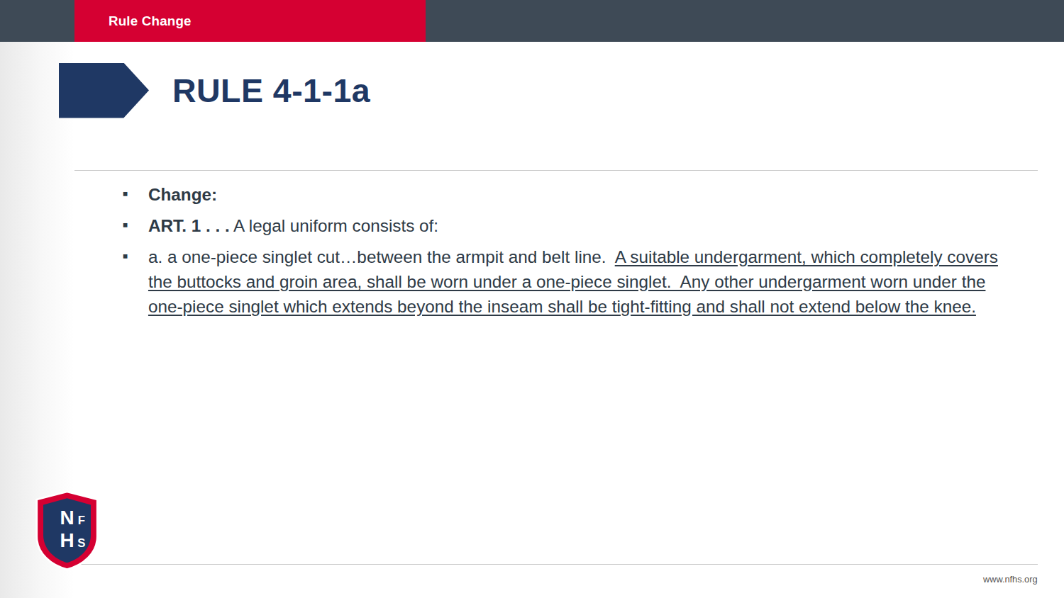Rule Change
RULE 4-1-1a
Change:
ART. 1 . . . A legal uniform consists of:
a. a one-piece singlet cut…between the armpit and belt line. A suitable undergarment, which completely covers the buttocks and groin area, shall be worn under a one-piece singlet. Any other undergarment worn under the one-piece singlet which extends beyond the inseam shall be tight-fitting and shall not extend below the knee.
www.nfhs.org
N F H S